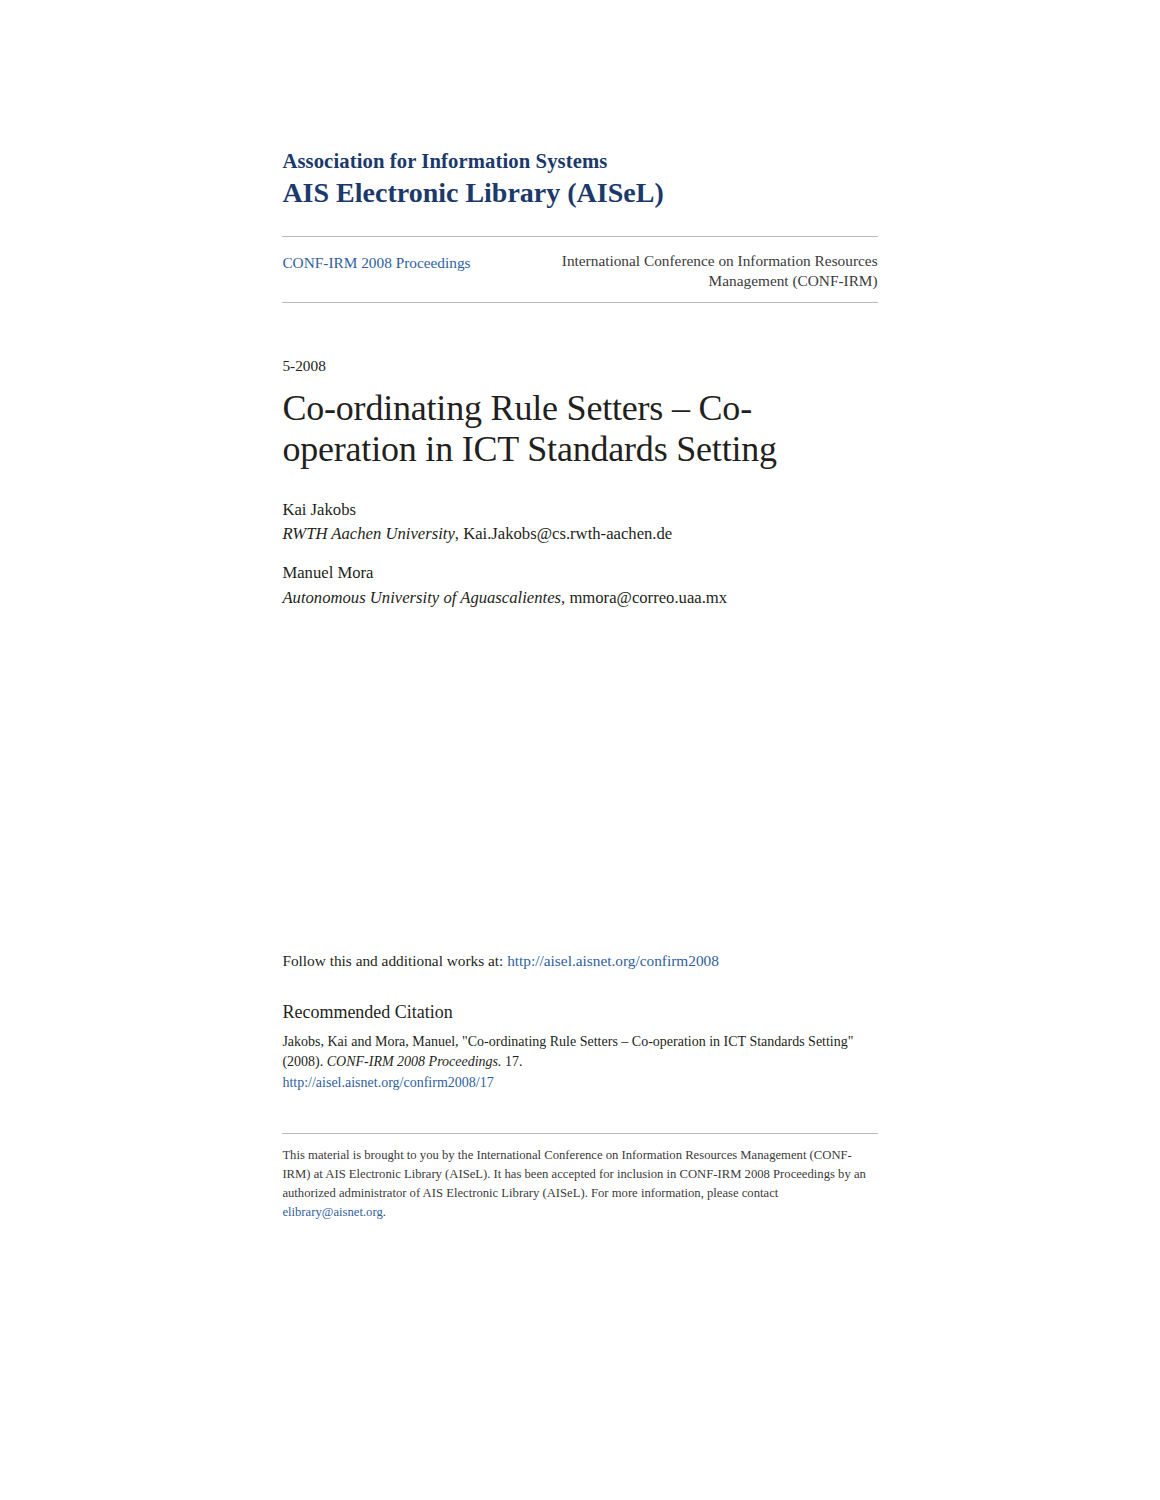Association for Information Systems
AIS Electronic Library (AISeL)
CONF-IRM 2008 Proceedings
International Conference on Information Resources
Management (CONF-IRM)
5-2008
Co-ordinating Rule Setters – Co-operation in ICT Standards Setting
Kai Jakobs
RWTH Aachen University, Kai.Jakobs@cs.rwth-aachen.de
Manuel Mora
Autonomous University of Aguascalientes, mmora@correo.uaa.mx
Follow this and additional works at: http://aisel.aisnet.org/confirm2008
Recommended Citation
Jakobs, Kai and Mora, Manuel, "Co-ordinating Rule Setters – Co-operation in ICT Standards Setting" (2008). CONF-IRM 2008 Proceedings. 17.
http://aisel.aisnet.org/confirm2008/17
This material is brought to you by the International Conference on Information Resources Management (CONF-IRM) at AIS Electronic Library (AISeL). It has been accepted for inclusion in CONF-IRM 2008 Proceedings by an authorized administrator of AIS Electronic Library (AISeL). For more information, please contact elibrary@aisnet.org.